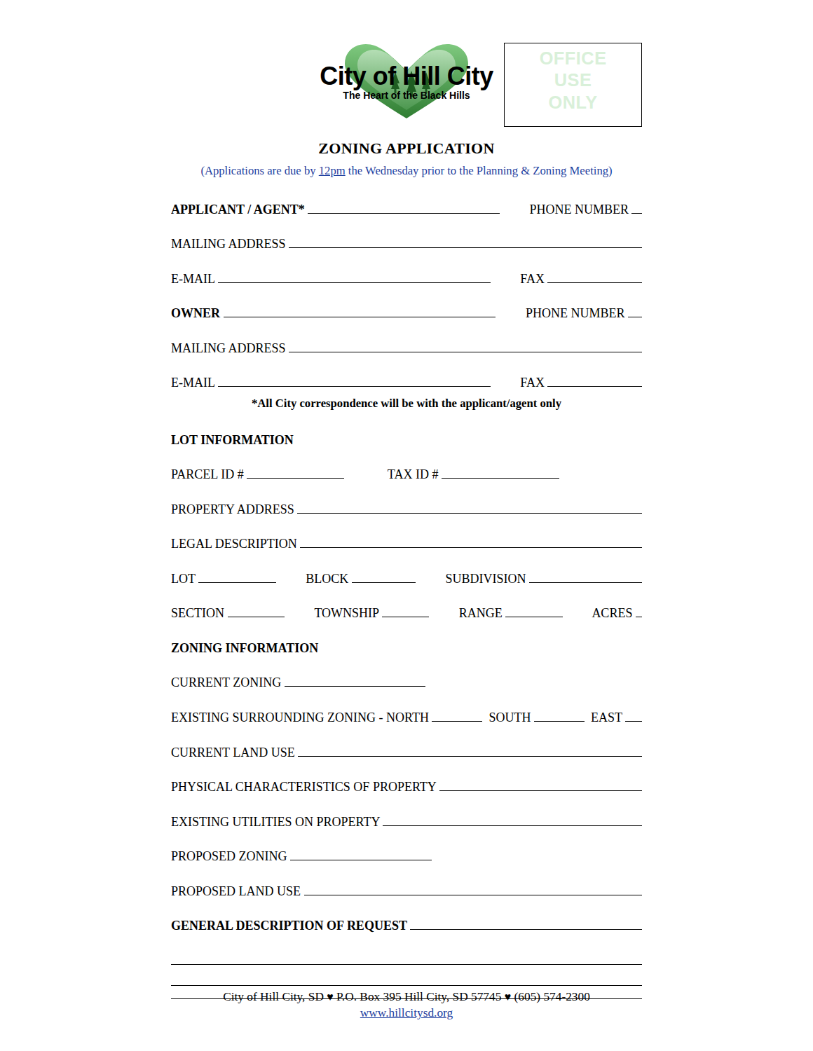OFFICE
USE
ONLY
City of Hill City
The Heart of the Black Hills
ZONING APPLICATION
(Applications are due by 12pm the Wednesday prior to the Planning & Zoning Meeting)
APPLICANT / AGENT* PHONE NUMBER
MAILING ADDRESS
E-MAIL FAX
OWNER PHONE NUMBER
MAILING ADDRESS
E-MAIL FAX
*All City correspondence will be with the applicant/agent only
LOT INFORMATION
PARCEL ID # TAX ID #
PROPERTY ADDRESS
LEGAL DESCRIPTION
LOT BLOCK SUBDIVISION
SECTION TOWNSHIP RANGE ACRES
ZONING INFORMATION
CURRENT ZONING
EXISTING SURROUNDING ZONING - NORTH SOUTH EAST WEST
CURRENT LAND USE
PHYSICAL CHARACTERISTICS OF PROPERTY
EXISTING UTILITIES ON PROPERTY
PROPOSED ZONING
PROPOSED LAND USE
GENERAL DESCRIPTION OF REQUEST
City of Hill City, SD ♥ P.O. Box 395 Hill City, SD 57745 ♥ (605) 574-2300
www.hillcitysd.org